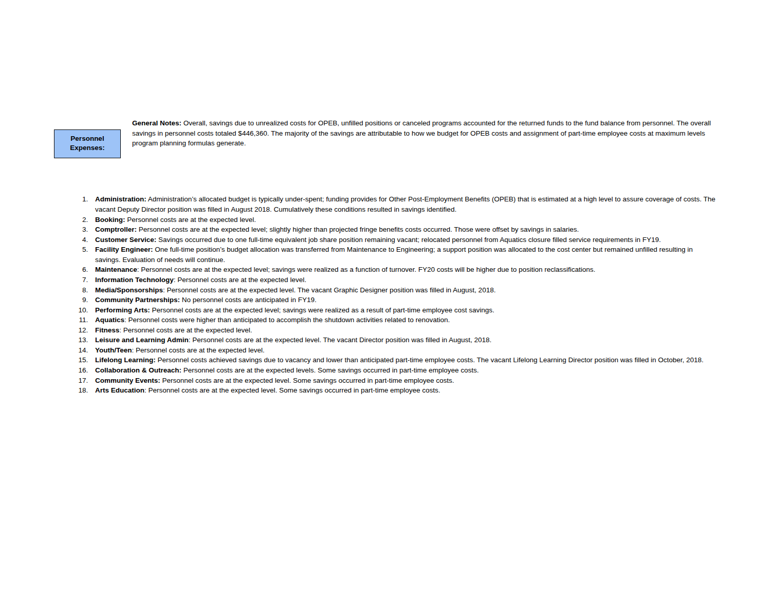Personnel
Expenses:
General Notes: Overall, savings due to unrealized costs for OPEB, unfilled positions or canceled programs accounted for the returned funds to the fund balance from personnel. The overall savings in personnel costs totaled $446,360. The majority of the savings are attributable to how we budget for OPEB costs and assignment of part-time employee costs at maximum levels program planning formulas generate.
Administration: Administration’s allocated budget is typically under-spent; funding provides for Other Post-Employment Benefits (OPEB) that is estimated at a high level to assure coverage of costs. The vacant Deputy Director position was filled in August 2018. Cumulatively these conditions resulted in savings identified.
Booking: Personnel costs are at the expected level.
Comptroller: Personnel costs are at the expected level; slightly higher than projected fringe benefits costs occurred. Those were offset by savings in salaries.
Customer Service: Savings occurred due to one full-time equivalent job share position remaining vacant; relocated personnel from Aquatics closure filled service requirements in FY19.
Facility Engineer: One full-time position’s budget allocation was transferred from Maintenance to Engineering; a support position was allocated to the cost center but remained unfilled resulting in savings. Evaluation of needs will continue.
Maintenance: Personnel costs are at the expected level; savings were realized as a function of turnover. FY20 costs will be higher due to position reclassifications.
Information Technology: Personnel costs are at the expected level.
Media/Sponsorships: Personnel costs are at the expected level. The vacant Graphic Designer position was filled in August, 2018.
Community Partnerships: No personnel costs are anticipated in FY19.
Performing Arts: Personnel costs are at the expected level; savings were realized as a result of part-time employee cost savings.
Aquatics: Personnel costs were higher than anticipated to accomplish the shutdown activities related to renovation.
Fitness: Personnel costs are at the expected level.
Leisure and Learning Admin: Personnel costs are at the expected level. The vacant Director position was filled in August, 2018.
Youth/Teen: Personnel costs are at the expected level.
Lifelong Learning: Personnel costs achieved savings due to vacancy and lower than anticipated part-time employee costs. The vacant Lifelong Learning Director position was filled in October, 2018.
Collaboration & Outreach: Personnel costs are at the expected levels. Some savings occurred in part-time employee costs.
Community Events: Personnel costs are at the expected level. Some savings occurred in part-time employee costs.
Arts Education: Personnel costs are at the expected level. Some savings occurred in part-time employee costs.